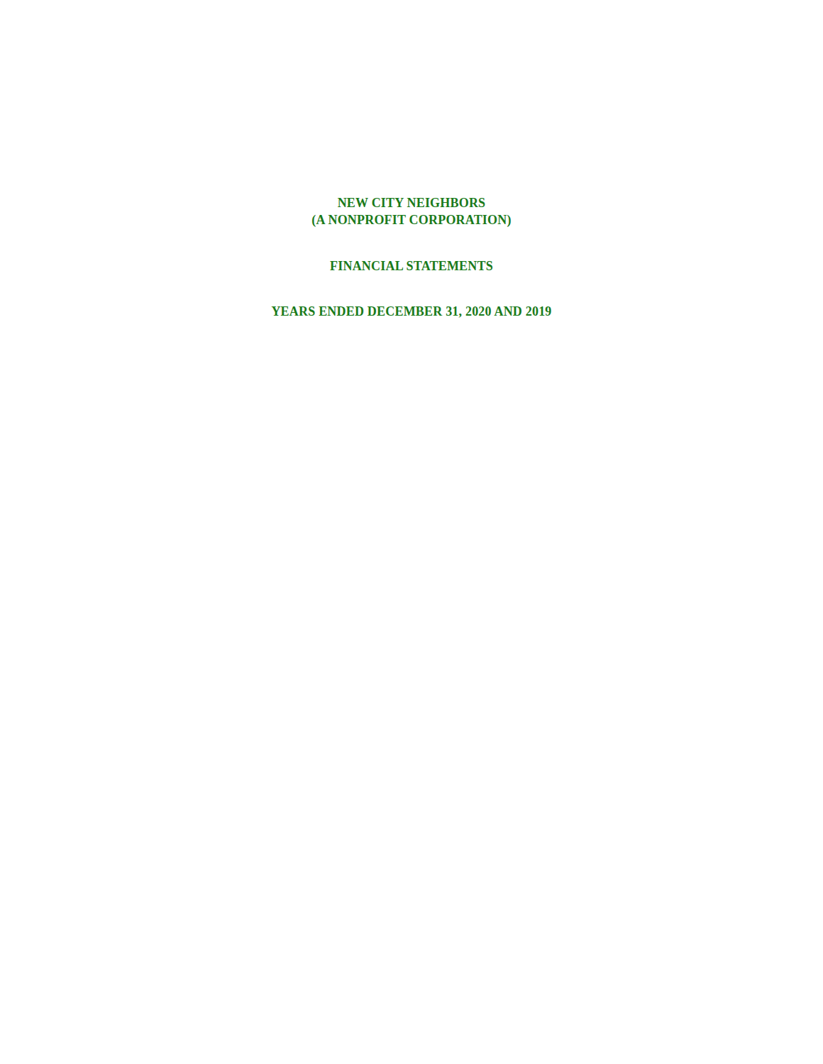NEW CITY NEIGHBORS
(A NONPROFIT CORPORATION)
FINANCIAL STATEMENTS
YEARS ENDED DECEMBER 31, 2020 AND 2019